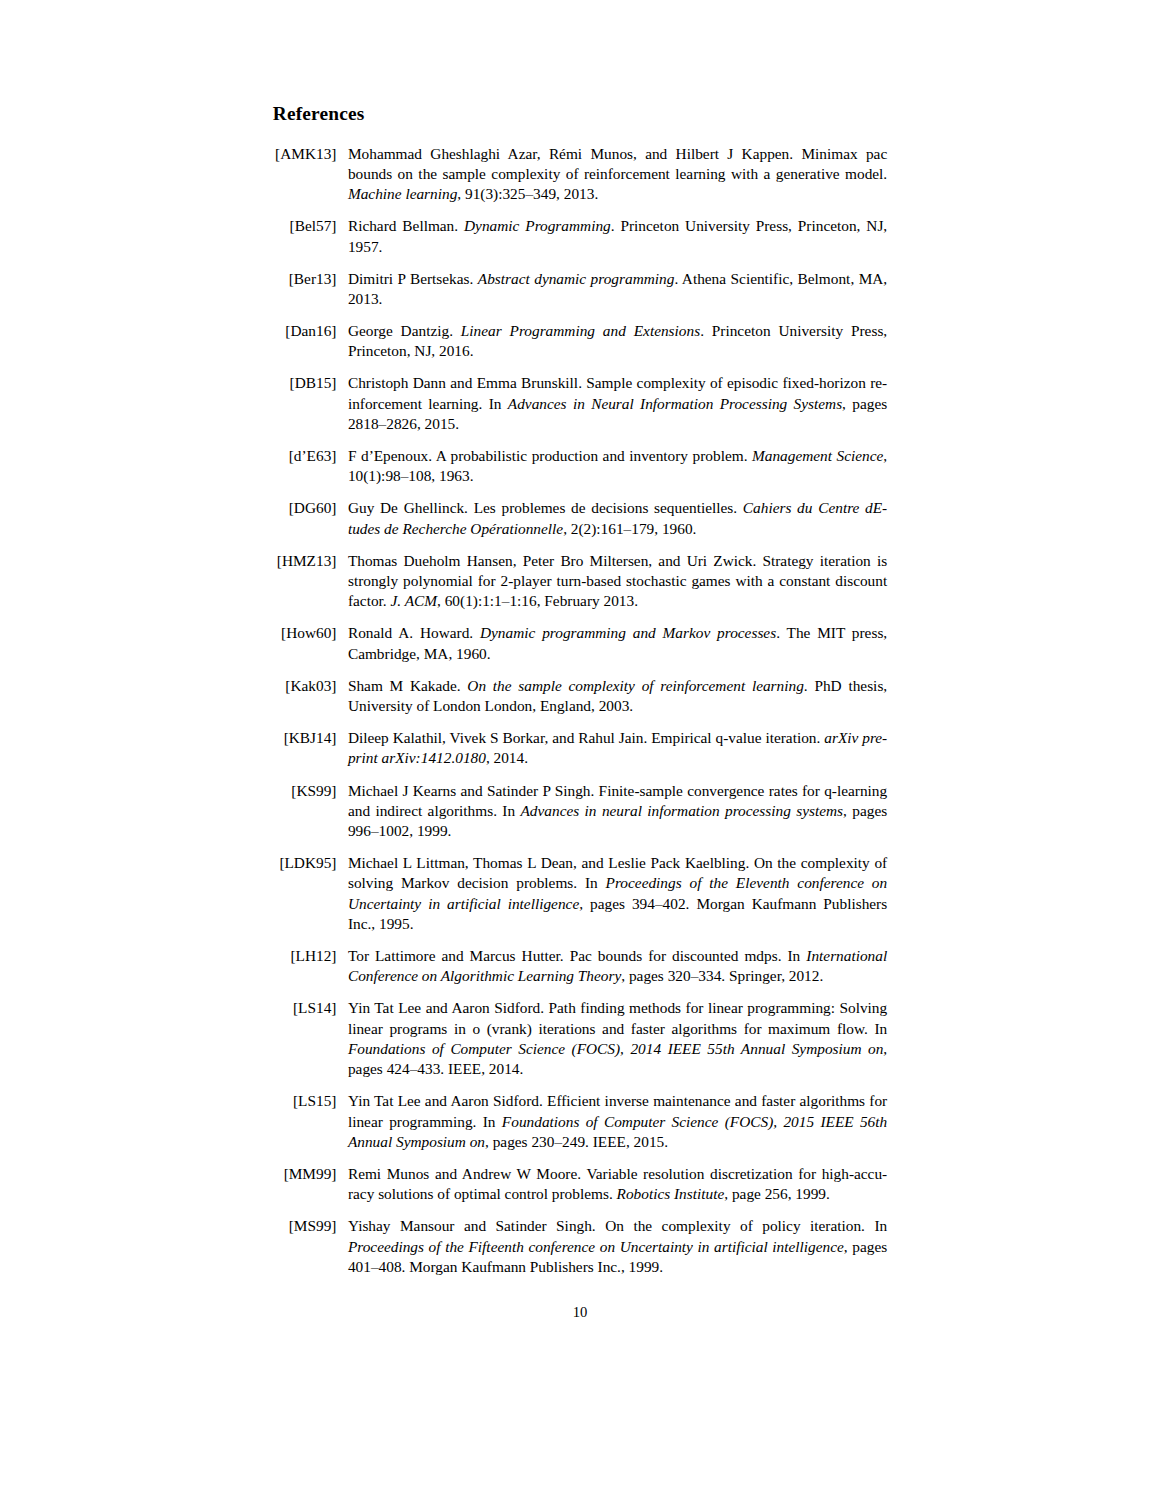References
[AMK13]
Mohammad Gheshlaghi Azar, Rémi Munos, and Hilbert J Kappen. Minimax pac bounds on the sample complexity of reinforcement learning with a generative model. Machine learning, 91(3):325–349, 2013.
[Bel57]
Richard Bellman. Dynamic Programming. Princeton University Press, Princeton, NJ, 1957.
[Ber13]
Dimitri P Bertsekas. Abstract dynamic programming. Athena Scientific, Belmont, MA, 2013.
[Dan16]
George Dantzig. Linear Programming and Extensions. Princeton University Press, Princeton, NJ, 2016.
[DB15]
Christoph Dann and Emma Brunskill. Sample complexity of episodic fixed-horizon reinforcement learning. In Advances in Neural Information Processing Systems, pages 2818–2826, 2015.
[d’E63]
F d’Epenoux. A probabilistic production and inventory problem. Management Science, 10(1):98–108, 1963.
[DG60]
Guy De Ghellinck. Les problemes de decisions sequentielles. Cahiers du Centre dEtudes de Recherche Opérationnelle, 2(2):161–179, 1960.
[HMZ13]
Thomas Dueholm Hansen, Peter Bro Miltersen, and Uri Zwick. Strategy iteration is strongly polynomial for 2-player turn-based stochastic games with a constant discount factor. J. ACM, 60(1):1:1–1:16, February 2013.
[How60]
Ronald A. Howard. Dynamic programming and Markov processes. The MIT press, Cambridge, MA, 1960.
[Kak03]
Sham M Kakade. On the sample complexity of reinforcement learning. PhD thesis, University of London London, England, 2003.
[KBJ14]
Dileep Kalathil, Vivek S Borkar, and Rahul Jain. Empirical q-value iteration. arXiv preprint arXiv:1412.0180, 2014.
[KS99]
Michael J Kearns and Satinder P Singh. Finite-sample convergence rates for q-learning and indirect algorithms. In Advances in neural information processing systems, pages 996–1002, 1999.
[LDK95]
Michael L Littman, Thomas L Dean, and Leslie Pack Kaelbling. On the complexity of solving Markov decision problems. In Proceedings of the Eleventh conference on Uncertainty in artificial intelligence, pages 394–402. Morgan Kaufmann Publishers Inc., 1995.
[LH12]
Tor Lattimore and Marcus Hutter. Pac bounds for discounted mdps. In International Conference on Algorithmic Learning Theory, pages 320–334. Springer, 2012.
[LS14]
Yin Tat Lee and Aaron Sidford. Path finding methods for linear programming: Solving linear programs in o (vrank) iterations and faster algorithms for maximum flow. In Foundations of Computer Science (FOCS), 2014 IEEE 55th Annual Symposium on, pages 424–433. IEEE, 2014.
[LS15]
Yin Tat Lee and Aaron Sidford. Efficient inverse maintenance and faster algorithms for linear programming. In Foundations of Computer Science (FOCS), 2015 IEEE 56th Annual Symposium on, pages 230–249. IEEE, 2015.
[MM99]
Remi Munos and Andrew W Moore. Variable resolution discretization for high-accuracy solutions of optimal control problems. Robotics Institute, page 256, 1999.
[MS99]
Yishay Mansour and Satinder Singh. On the complexity of policy iteration. In Proceedings of the Fifteenth conference on Uncertainty in artificial intelligence, pages 401–408. Morgan Kaufmann Publishers Inc., 1999.
10